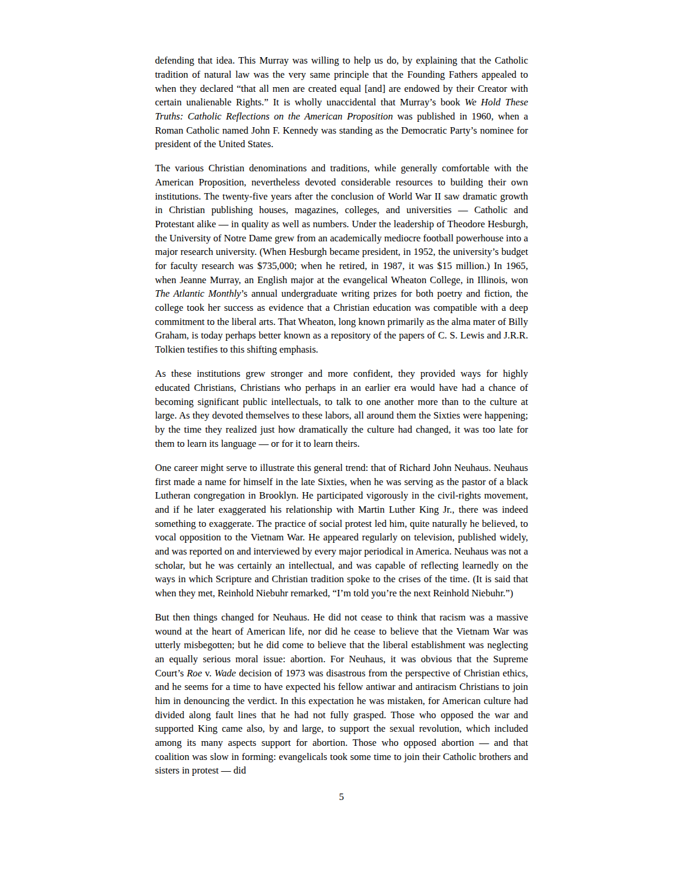defending that idea. This Murray was willing to help us do, by explaining that the Catholic tradition of natural law was the very same principle that the Founding Fathers appealed to when they declared “that all men are created equal [and] are endowed by their Creator with certain unalienable Rights.” It is wholly unaccidental that Murray’s book We Hold These Truths: Catholic Reflections on the American Proposition was published in 1960, when a Roman Catholic named John F. Kennedy was standing as the Democratic Party’s nominee for president of the United States.
The various Christian denominations and traditions, while generally comfortable with the American Proposition, nevertheless devoted considerable resources to building their own institutions. The twenty-five years after the conclusion of World War II saw dramatic growth in Christian publishing houses, magazines, colleges, and universities — Catholic and Protestant alike — in quality as well as numbers. Under the leadership of Theodore Hesburgh, the University of Notre Dame grew from an academically mediocre football powerhouse into a major research university. (When Hesburgh became president, in 1952, the university’s budget for faculty research was $735,000; when he retired, in 1987, it was $15 million.) In 1965, when Jeanne Murray, an English major at the evangelical Wheaton College, in Illinois, won The Atlantic Monthly’s annual undergraduate writing prizes for both poetry and fiction, the college took her success as evidence that a Christian education was compatible with a deep commitment to the liberal arts. That Wheaton, long known primarily as the alma mater of Billy Graham, is today perhaps better known as a repository of the papers of C. S. Lewis and J.R.R. Tolkien testifies to this shifting emphasis.
As these institutions grew stronger and more confident, they provided ways for highly educated Christians, Christians who perhaps in an earlier era would have had a chance of becoming significant public intellectuals, to talk to one another more than to the culture at large. As they devoted themselves to these labors, all around them the Sixties were happening; by the time they realized just how dramatically the culture had changed, it was too late for them to learn its language — or for it to learn theirs.
One career might serve to illustrate this general trend: that of Richard John Neuhaus. Neuhaus first made a name for himself in the late Sixties, when he was serving as the pastor of a black Lutheran congregation in Brooklyn. He participated vigorously in the civil-rights movement, and if he later exaggerated his relationship with Martin Luther King Jr., there was indeed something to exaggerate. The practice of social protest led him, quite naturally he believed, to vocal opposition to the Vietnam War. He appeared regularly on television, published widely, and was reported on and interviewed by every major periodical in America. Neuhaus was not a scholar, but he was certainly an intellectual, and was capable of reflecting learnedly on the ways in which Scripture and Christian tradition spoke to the crises of the time. (It is said that when they met, Reinhold Niebuhr remarked, “I’m told you’re the next Reinhold Niebuhr.”)
But then things changed for Neuhaus. He did not cease to think that racism was a massive wound at the heart of American life, nor did he cease to believe that the Vietnam War was utterly misbegotten; but he did come to believe that the liberal establishment was neglecting an equally serious moral issue: abortion. For Neuhaus, it was obvious that the Supreme Court’s Roe v. Wade decision of 1973 was disastrous from the perspective of Christian ethics, and he seems for a time to have expected his fellow antiwar and antiracism Christians to join him in denouncing the verdict. In this expectation he was mistaken, for American culture had divided along fault lines that he had not fully grasped. Those who opposed the war and supported King came also, by and large, to support the sexual revolution, which included among its many aspects support for abortion. Those who opposed abortion — and that coalition was slow in forming: evangelicals took some time to join their Catholic brothers and sisters in protest — did
5